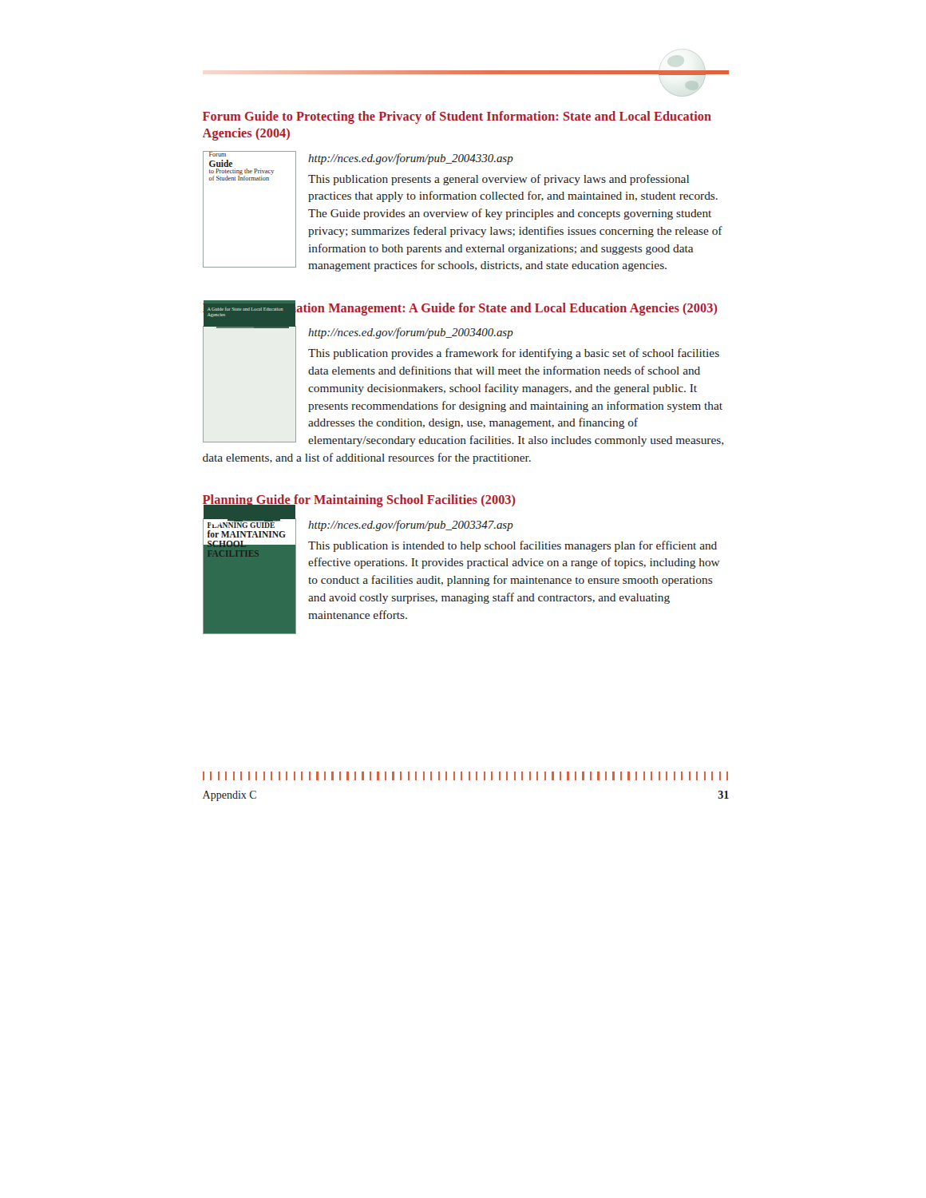Forum Guide to Protecting the Privacy of Student Information: State and Local Education Agencies (2004)
Forum Guide to Protecting the Privacy
of Student Information
http://nces.ed.gov/forum/pub_2004330.asp
This publication presents a general overview of privacy laws and professional practices that apply to information collected for, and maintained in, student records. The Guide provides an overview of key principles and concepts governing student privacy; summarizes federal privacy laws; identifies issues concerning the release of information to both parents and external organizations; and suggests good data management practices for schools, districts, and state education agencies.
Facilities Information Management: A Guide for State and Local Education Agencies (2003)
Facilities Information Management
A Guide for State and Local Education Agencies
http://nces.ed.gov/forum/pub_2003400.asp
This publication provides a framework for identifying a basic set of school facilities data elements and definitions that will meet the information needs of school and community decisionmakers, school facility managers, and the general public. It presents recommendations for designing and maintaining an information system that addresses the condition, design, use, management, and financing of elementary/secondary education facilities. It also includes commonly used measures, data elements, and a list of additional resources for the practitioner.
Planning Guide for Maintaining School Facilities (2003)
PLANNING GUIDE for MAINTAINING
SCHOOL FACILITIES
★★★★★
http://nces.ed.gov/forum/pub_2003347.asp
This publication is intended to help school facilities managers plan for efficient and effective operations. It provides practical advice on a range of topics, including how to conduct a facilities audit, planning for maintenance to ensure smooth operations and avoid costly surprises, managing staff and contractors, and evaluating maintenance efforts.
Appendix C 31